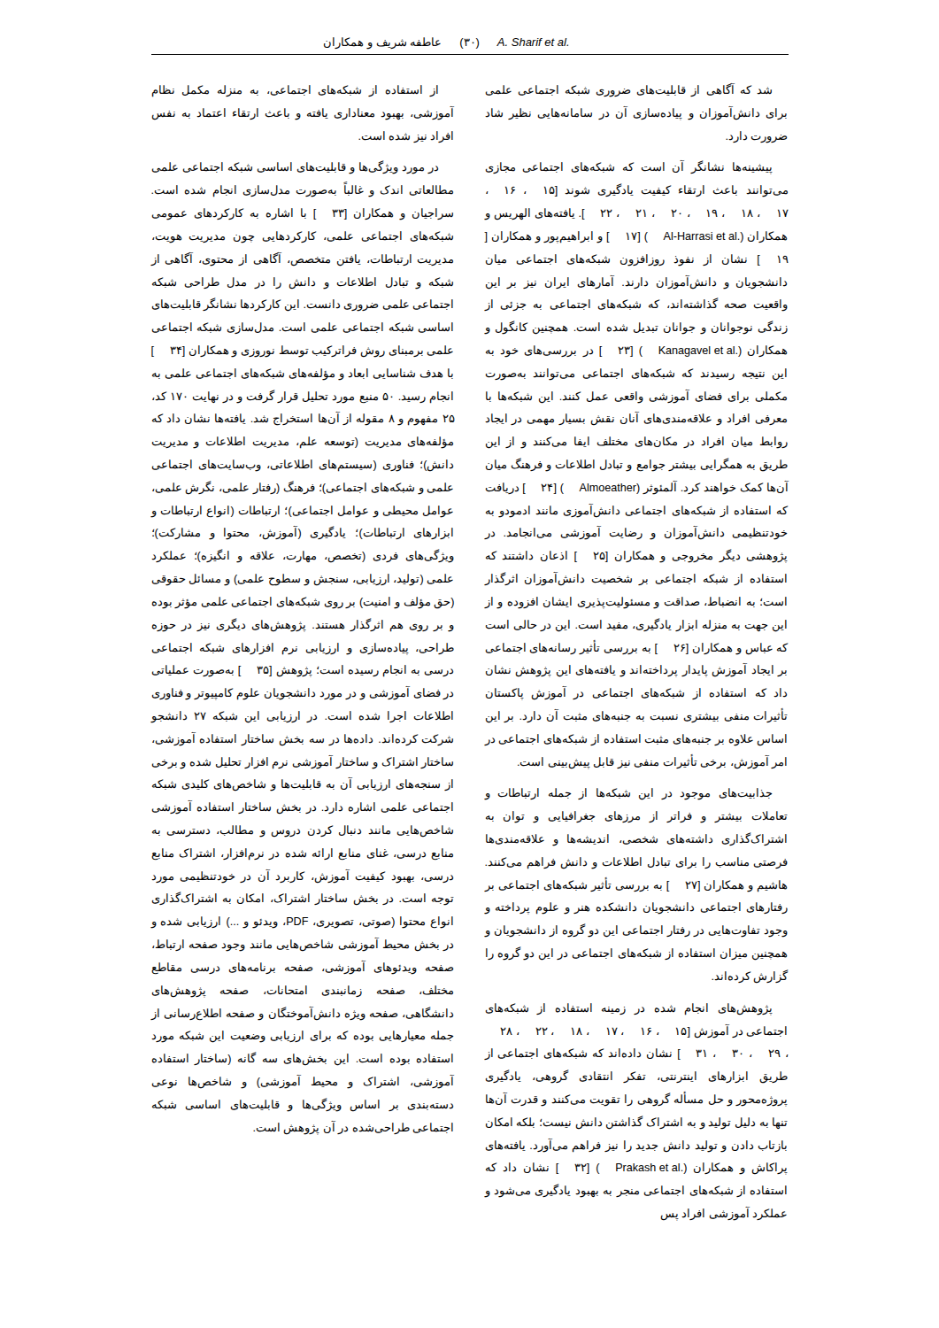A. Sharif et al.
(۳۰)
عاطفه شریف و همکاران
شد که آگاهی از قابلیت‌های ضروری شبکه اجتماعی علمی برای دانش‌آموزان و پیاده‌سازی آن در سامانه‌هایی نظیر شاد ضرورت دارد.
پیشینه‌ها نشانگر آن است که شبکه‌های اجتماعی مجازی می‌توانند باعث ارتقاء کیفیت یادگیری شوند [۱۵، ۱۶، ۱۷، ۱۸، ۱۹، ۲۰، ۲۱، ۲۲]. یافته‌های الهریس و همکاران (Al-Harrasi et al.) [۱۷] و ابراهیم‌پور و همکاران [۱۹] نشان از نفوذ روزافزون شبکه‌های اجتماعی میان دانشجویان و دانش‌آموزان دارند. آمارهای ایران نیز بر این واقعیت صحه گذاشته‌اند، که شبکه‌های اجتماعی به جزئی از زندگی نوجوانان و جوانان تبدیل شده است. همچنین کانگول و همکاران (Kanagavel et al.) [۲۳] در بررسی‌های خود به این نتیجه رسیدند که شبکه‌های اجتماعی می‌توانند به‌صورت مکملی برای فضای آموزشی واقعی عمل کنند. این شبکه‌ها با معرفی افراد و علاقه‌مندی‌های آنان نقش بسیار مهمی در ایجاد روابط میان افراد در مکان‌های مختلف ایفا می‌کنند و از این طریق به همگرایی بیشتر جوامع و تبادل اطلاعات و فرهنگ میان آن‌ها کمک خواهند کرد. آلمئوثر (Almoeather) [۲۴] دریافت که استفاده از شبکه‌های اجتماعی دانش‌آموزی مانند ادمودو به خودتنظیمی دانش‌آموزان و رضایت آموزشی می‌انجامد. در پژوهشی دیگر مخروجی و همکاران [۲۵] اذعان داشتند که استفاده از شبکه اجتماعی بر شخصیت دانش‌آموزان اثرگذار است؛ به انضباط، صداقت و مسئولیت‌پذیری ایشان افزوده و از این جهت به منزله ابزار یادگیری، مفید است. این در حالی است که عباس و همکاران [۲۶] به بررسی تأثیر رسانه‌های اجتماعی بر ایجاد آموزش پایدار پرداخته‌اند و یافته‌های این پژوهش نشان داد که استفاده از شبکه‌های اجتماعی در آموزش پاکستان تأثیرات منفی بیشتری نسبت به جنبه‌های مثبت آن دارد. بر این اساس علاوه بر جنبه‌های مثبت استفاده از شبکه‌های اجتماعی در امر آموزش، برخی تأثیرات منفی نیز قابل پیش‌بینی است.
جذابیت‌های موجود در این شبکه‌ها از جمله ارتباطات و تعاملات بیشتر و فراتر از مرزهای جغرافیایی و توان به اشتراک‌گذاری داشته‌های شخصی، اندیشه‌ها و علاقه‌مندی‌ها فرصتی مناسب را برای تبادل اطلاعات و دانش فراهم می‌کنند. هاشیم و همکاران [۲۷] به بررسی تأثیر شبکه‌های اجتماعی بر رفتارهای اجتماعی دانشجویان دانشکده هنر و علوم پرداخته و وجود تفاوت‌هایی در رفتار اجتماعی این دو گروه از دانشجویان و همچنین میزان استفاده از شبکه‌های اجتماعی در این دو گروه را گزارش کرده‌اند.
پژوهش‌های انجام شده در زمینه استفاده از شبکه‌های اجتماعی در آموزش [۱۵، ۱۶، ۱۷، ۱۸، ۲۲، ۲۸، ۲۹، ۳۰، ۳۱] نشان داده‌اند که شبکه‌های اجتماعی از طریق ابزارهای اینترنتی، تفکر انتقادی گروهی، یادگیری پروژه‌محور و حل مسأله گروهی را تقویت می‌کنند و قدرت آن‌ها تنها به دلیل تولید و به اشتراک گذاشتن دانش نیست؛ بلکه امکان بازتاب دادن و تولید دانش جدید را نیز فراهم می‌آورد. یافته‌های پراکاش و همکاران (Prakash et al.) [۳۲] نشان داد که استفاده از شبکه‌های اجتماعی منجر به بهبود یادگیری می‌شود و عملکرد آموزشی افراد پس
از استفاده از شبکه‌های اجتماعی، به منزله مکمل نظام آموزشی، بهبود معناداری یافته و باعث ارتقاء اعتماد به نفس افراد نیز شده است.
در مورد ویژگی‌ها و قابلیت‌های اساسی شبکه اجتماعی علمی مطالعاتی اندک و غالباً به‌صورت مدل‌سازی انجام شده است. سراجیان و همکاران [۳۳] با اشاره به کارکردهای عمومی شبکه‌های اجتماعی علمی، کارکردهایی چون مدیریت هویت، مدیریت ارتباطات، یافتن متخصص، آگاهی از محتوی، آگاهی از شبکه و تبادل اطلاعات و دانش را در مدل طراحی شبکه اجتماعی علمی ضروری دانست. این کارکردها نشانگر قابلیت‌های اساسی شبکه اجتماعی علمی است. مدل‌سازی شبکه اجتماعی علمی برمبنای روش فراترکیب توسط نوروزی و همکاران [۳۴] با هدف شناسایی ابعاد و مؤلفه‌های شبکه‌های اجتماعی علمی به انجام رسید. ۵۰ منبع مورد تحلیل قرار گرفت و در نهایت ۱۷۰ کد، ۲۵ مفهوم و ۸ مقوله از آن‌ها استخراج شد. یافته‌ها نشان داد که مؤلفه‌های مدیریت (توسعه علم، مدیریت اطلاعات و مدیریت دانش)؛ فناوری (سیستم‌های اطلاعاتی، وب‌سایت‌های اجتماعی علمی و شبکه‌های اجتماعی)؛ فرهنگ (رفتار علمی، نگرش علمی، عوامل محیطی و عوامل اجتماعی)؛ ارتباطات (انواع ارتباطات و ابزارهای ارتباطات)؛ یادگیری (آموزش، محتوا و مشارکت)؛ ویژگی‌های فردی (تخصص، مهارت، علاقه و انگیزه)؛ عملکرد علمی (تولید، ارزیابی، سنجش و سطوح علمی) و مسائل حقوقی (حق مؤلف و امنیت) بر روی شبکه‌های اجتماعی علمی مؤثر بوده و بر روی هم اثرگذار هستند. پژوهش‌های دیگری نیز در حوزه طراحی، پیاده‌سازی و ارزیابی نرم افزارهای شبکه اجتماعی درسی به انجام رسیده است؛ پژوهش [۳۵] به‌صورت عملیاتی در فضای آموزشی و در مورد دانشجویان علوم کامپیوتر و فناوری اطلاعات اجرا شده است. در ارزیابی این شبکه ۲۷ دانشجو شرکت کرده‌اند. داده‌ها در سه بخش ساختار استفاده آموزشی، ساختار اشتراک و ساختار آموزشی نرم افزار تحلیل شده و برخی از سنجه‌های ارزیابی آن به قابلیت‌ها و شاخص‌های کلیدی شبکه اجتماعی علمی اشاره دارد. در بخش ساختار استفاده آموزشی شاخص‌هایی مانند دنبال کردن دروس و مطالب، دسترسی به منابع درسی، غنای منابع ارائه شده در نرم‌افزار، اشتراک منابع درسی، بهبود کیفیت آموزش، کاربرد آن در خودتنظیمی مورد توجه است. در بخش ساختار اشتراک، امکان به اشتراک‌گذاری انواع محتوا (صوتی، تصویری، PDF، ویدئو و ...) ارزیابی شده و در بخش محیط آموزشی شاخص‌هایی مانند وجود صفحه ارتباط، صفحه ویدئوهای آموزشی، صفحه برنامه‌های درسی مقاطع مختلف، صفحه زمانبندی امتحانات، صفحه پژوهش‌های دانشگاهی، صفحه ویژه دانش‌آموختگان و صفحه اطلاع‌رسانی از جمله معیارهایی بوده که برای ارزیابی وضعیت این شبکه مورد استفاده بوده است. این بخش‌های سه گانه (ساختار استفاده آموزشی، اشتراک و محیط آموزشی) و شاخص‌ها نوعی دسته‌بندی بر اساس ویژگی‌ها و قابلیت‌های اساسی شبکه اجتماعی طراحی‌شده در آن پژوهش است.